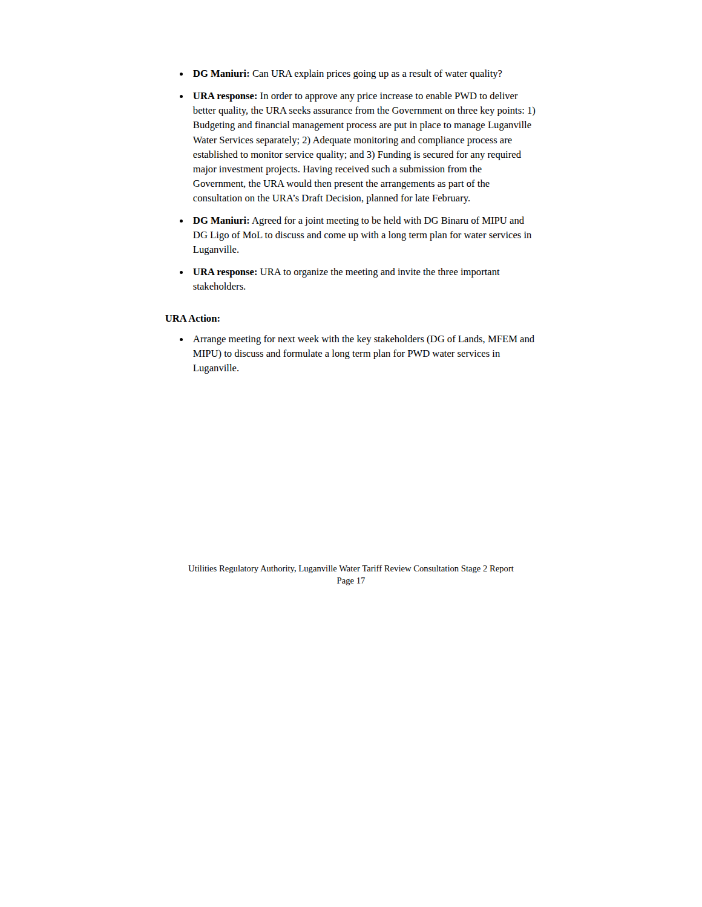DG Maniuri: Can URA explain prices going up as a result of water quality?
URA response: In order to approve any price increase to enable PWD to deliver better quality, the URA seeks assurance from the Government on three key points: 1) Budgeting and financial management process are put in place to manage Luganville Water Services separately; 2) Adequate monitoring and compliance process are established to monitor service quality; and 3) Funding is secured for any required major investment projects. Having received such a submission from the Government, the URA would then present the arrangements as part of the consultation on the URA’s Draft Decision, planned for late February.
DG Maniuri: Agreed for a joint meeting to be held with DG Binaru of MIPU and DG Ligo of MoL to discuss and come up with a long term plan for water services in Luganville.
URA response: URA to organize the meeting and invite the three important stakeholders.
URA Action:
Arrange meeting for next week with the key stakeholders (DG of Lands, MFEM and MIPU) to discuss and formulate a long term plan for PWD water services in Luganville.
Utilities Regulatory Authority, Luganville Water Tariff Review Consultation Stage 2 Report
Page 17